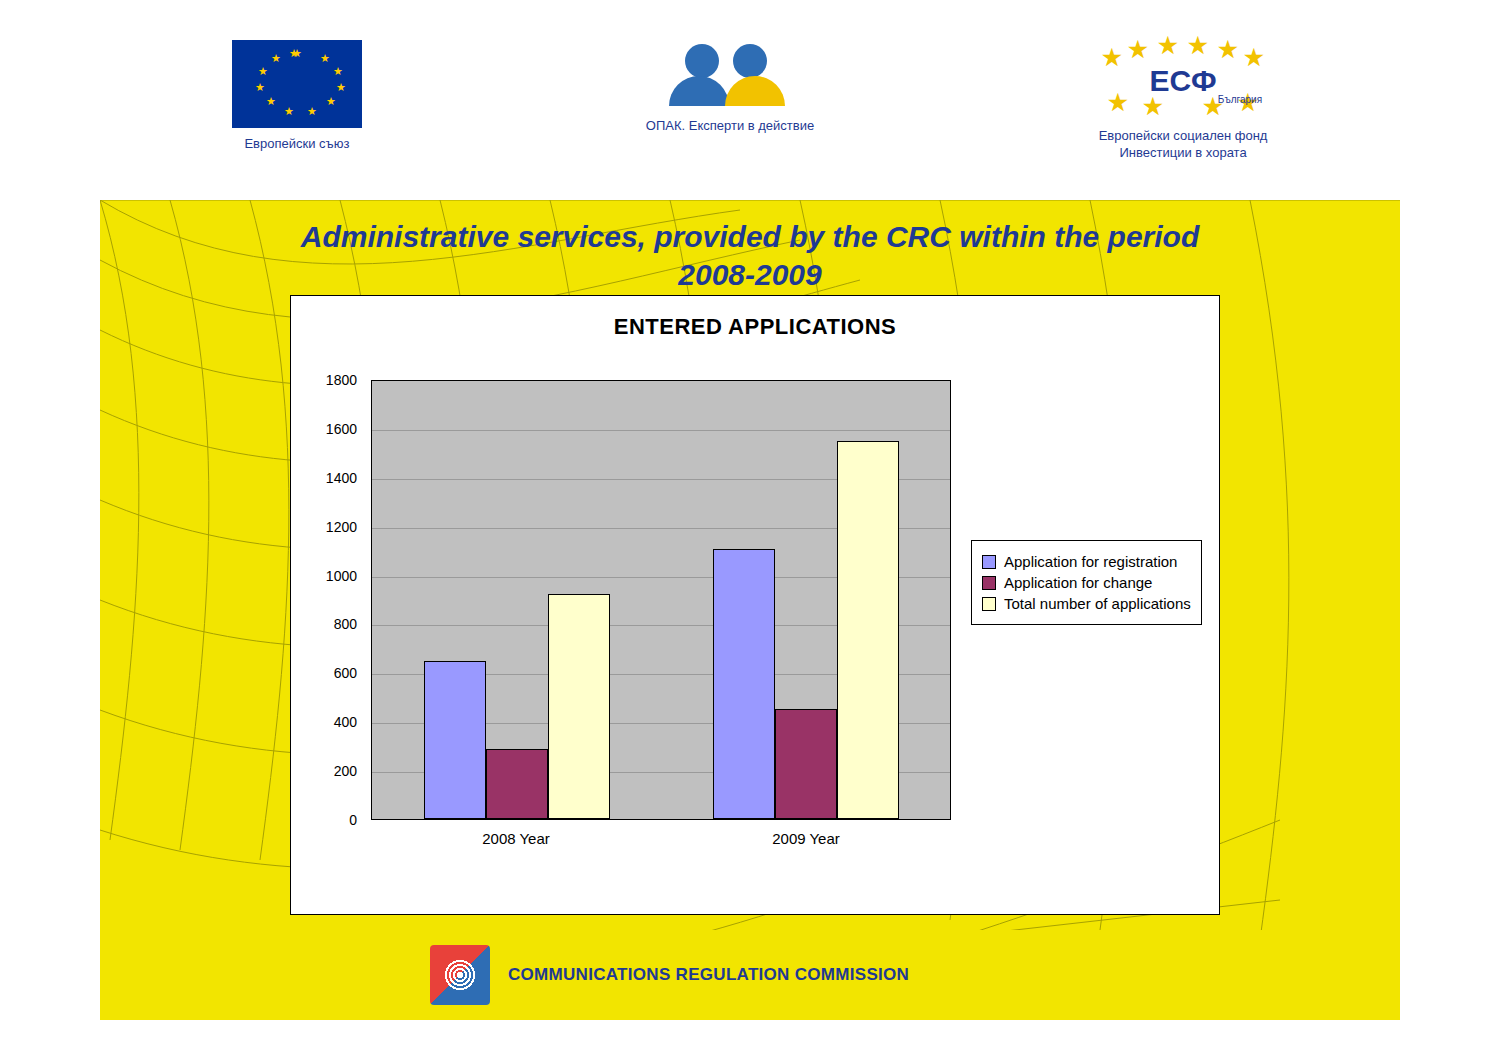★ ★ ★ ★ ★ ★ ★ ★ ★ ★ ★ ★
Европейски съюз
ОПАК. Експерти в действие
★ ★ ★ ★ ★ ★ ★ ★ ★ ★ ЕСФ България
Европейски социален фонд
Инвестиции в хората
Administrative services, provided by the CRC within the period
2008-2009
ENTERED APPLICATIONS
1800 1600 1400 1200 1000 800 600 400 200 0
2008 Year 2009 Year
Application for registration
Application for change
Total number of applications
COMMUNICATIONS REGULATION COMMISSION